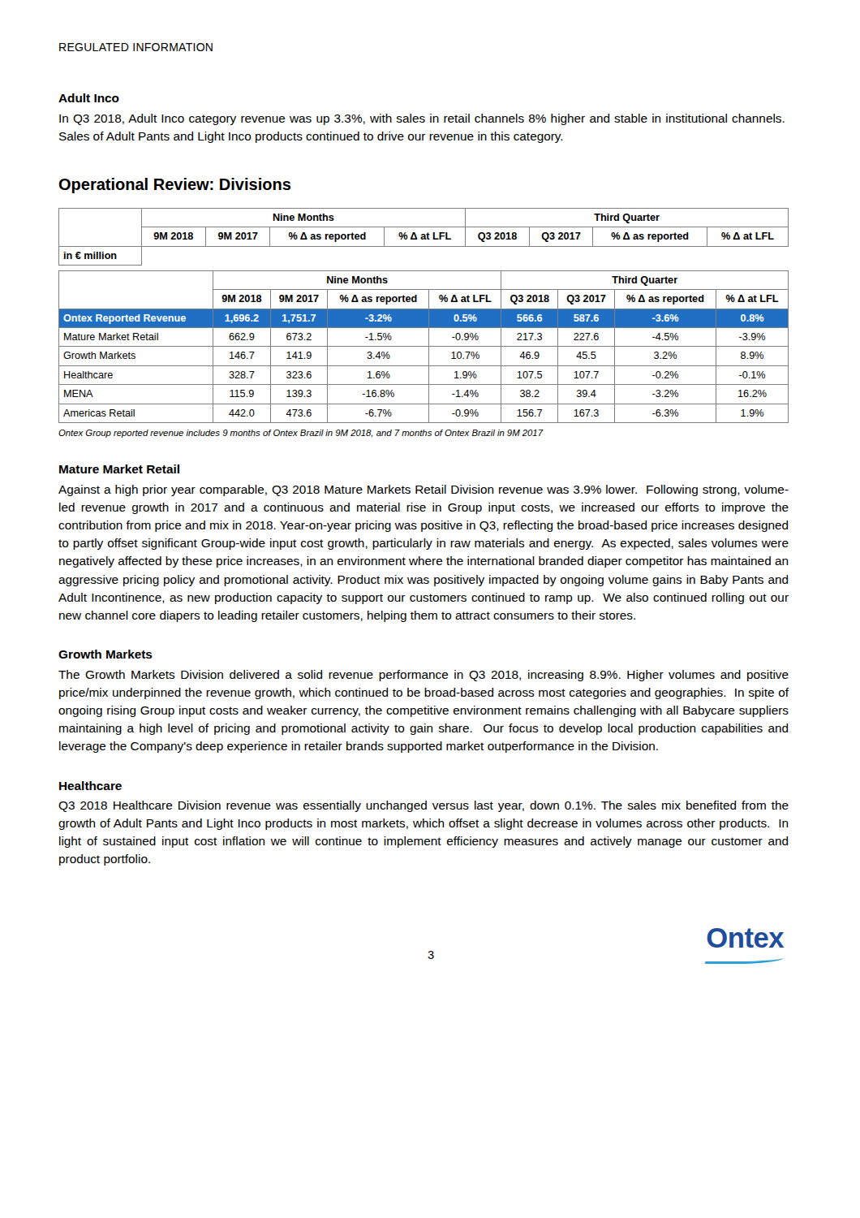REGULATED INFORMATION
Adult Inco
In Q3 2018, Adult Inco category revenue was up 3.3%, with sales in retail channels 8% higher and stable in institutional channels. Sales of Adult Pants and Light Inco products continued to drive our revenue in this category.
Operational Review: Divisions
| | Nine Months | Third Quarter |
| --- | --- | --- |
| 9M 2018 | 9M 2017 | % Δ as reported | % Δ at LFL | Q3 2018 | Q3 2017 | % Δ as reported | % Δ at LFL |
| in € million | |
| | Nine Months | Third Quarter |
| --- | --- | --- |
| 9M 2018 | 9M 2017 | % Δ as reported | % Δ at LFL | Q3 2018 | Q3 2017 | % Δ as reported | % Δ at LFL |
| Ontex Reported Revenue | 1,696.2 | 1,751.7 | -3.2% | 0.5% | 566.6 | 587.6 | -3.6% | 0.8% |
| Mature Market Retail | 662.9 | 673.2 | -1.5% | -0.9% | 217.3 | 227.6 | -4.5% | -3.9% |
| Growth Markets | 146.7 | 141.9 | 3.4% | 10.7% | 46.9 | 45.5 | 3.2% | 8.9% |
| Healthcare | 328.7 | 323.6 | 1.6% | 1.9% | 107.5 | 107.7 | -0.2% | -0.1% |
| MENA | 115.9 | 139.3 | -16.8% | -1.4% | 38.2 | 39.4 | -3.2% | 16.2% |
| Americas Retail | 442.0 | 473.6 | -6.7% | -0.9% | 156.7 | 167.3 | -6.3% | 1.9% |
Ontex Group reported revenue includes 9 months of Ontex Brazil in 9M 2018, and 7 months of Ontex Brazil in 9M 2017
Mature Market Retail
Against a high prior year comparable, Q3 2018 Mature Markets Retail Division revenue was 3.9% lower. Following strong, volume-led revenue growth in 2017 and a continuous and material rise in Group input costs, we increased our efforts to improve the contribution from price and mix in 2018. Year-on-year pricing was positive in Q3, reflecting the broad-based price increases designed to partly offset significant Group-wide input cost growth, particularly in raw materials and energy. As expected, sales volumes were negatively affected by these price increases, in an environment where the international branded diaper competitor has maintained an aggressive pricing policy and promotional activity. Product mix was positively impacted by ongoing volume gains in Baby Pants and Adult Incontinence, as new production capacity to support our customers continued to ramp up. We also continued rolling out our new channel core diapers to leading retailer customers, helping them to attract consumers to their stores.
Growth Markets
The Growth Markets Division delivered a solid revenue performance in Q3 2018, increasing 8.9%. Higher volumes and positive price/mix underpinned the revenue growth, which continued to be broad-based across most categories and geographies. In spite of ongoing rising Group input costs and weaker currency, the competitive environment remains challenging with all Babycare suppliers maintaining a high level of pricing and promotional activity to gain share. Our focus to develop local production capabilities and leverage the Company's deep experience in retailer brands supported market outperformance in the Division.
Healthcare
Q3 2018 Healthcare Division revenue was essentially unchanged versus last year, down 0.1%. The sales mix benefited from the growth of Adult Pants and Light Inco products in most markets, which offset a slight decrease in volumes across other products. In light of sustained input cost inflation we will continue to implement efficiency measures and actively manage our customer and product portfolio.
3
Ontex